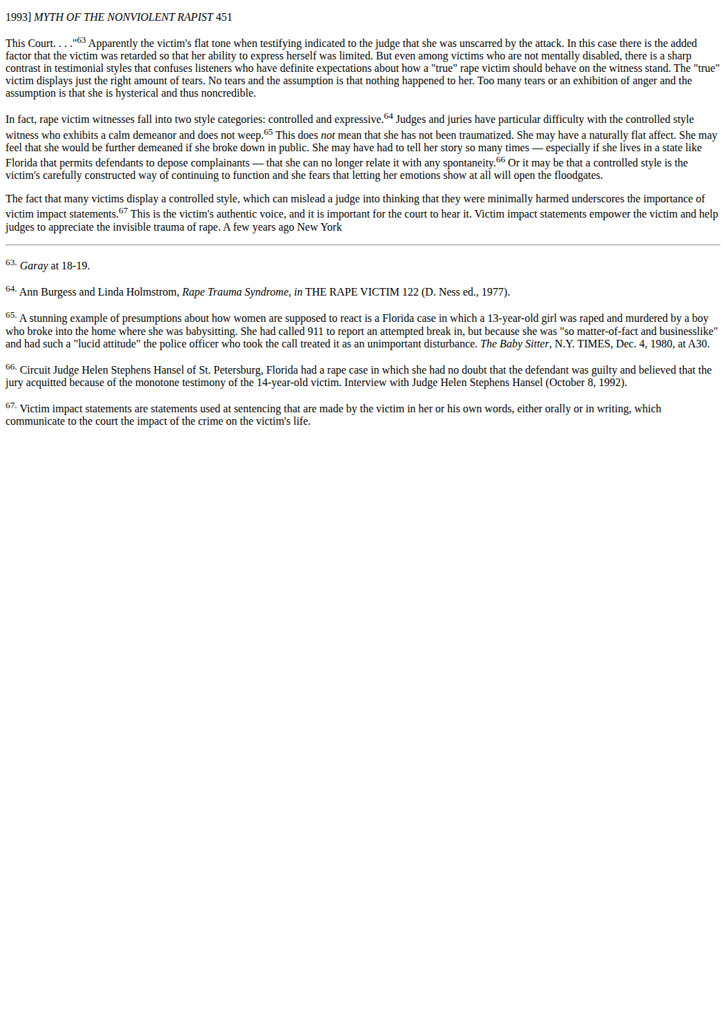1993] MYTH OF THE NONVIOLENT RAPIST 451
This Court. . . ."63 Apparently the victim's flat tone when testifying indicated to the judge that she was unscarred by the attack. In this case there is the added factor that the victim was retarded so that her ability to express herself was limited. But even among victims who are not mentally disabled, there is a sharp contrast in testimonial styles that confuses listeners who have definite expectations about how a "true" rape victim should behave on the witness stand. The "true" victim displays just the right amount of tears. No tears and the assumption is that nothing happened to her. Too many tears or an exhibition of anger and the assumption is that she is hysterical and thus noncredible.
In fact, rape victim witnesses fall into two style categories: controlled and expressive.64 Judges and juries have particular difficulty with the controlled style witness who exhibits a calm demeanor and does not weep.65 This does not mean that she has not been traumatized. She may have a naturally flat affect. She may feel that she would be further demeaned if she broke down in public. She may have had to tell her story so many times — especially if she lives in a state like Florida that permits defendants to depose complainants — that she can no longer relate it with any spontaneity.66 Or it may be that a controlled style is the victim's carefully constructed way of continuing to function and she fears that letting her emotions show at all will open the floodgates.
The fact that many victims display a controlled style, which can mislead a judge into thinking that they were minimally harmed underscores the importance of victim impact statements.67 This is the victim's authentic voice, and it is important for the court to hear it. Victim impact statements empower the victim and help judges to appreciate the invisible trauma of rape. A few years ago New York
63. Garay at 18-19.
64. Ann Burgess and Linda Holmstrom, Rape Trauma Syndrome, in THE RAPE VICTIM 122 (D. Ness ed., 1977).
65. A stunning example of presumptions about how women are supposed to react is a Florida case in which a 13-year-old girl was raped and murdered by a boy who broke into the home where she was babysitting. She had called 911 to report an attempted break in, but because she was "so matter-of-fact and businesslike" and had such a "lucid attitude" the police officer who took the call treated it as an unimportant disturbance. The Baby Sitter, N.Y. TIMES, Dec. 4, 1980, at A30.
66. Circuit Judge Helen Stephens Hansel of St. Petersburg, Florida had a rape case in which she had no doubt that the defendant was guilty and believed that the jury acquitted because of the monotone testimony of the 14-year-old victim. Interview with Judge Helen Stephens Hansel (October 8, 1992).
67. Victim impact statements are statements used at sentencing that are made by the victim in her or his own words, either orally or in writing, which communicate to the court the impact of the crime on the victim's life.